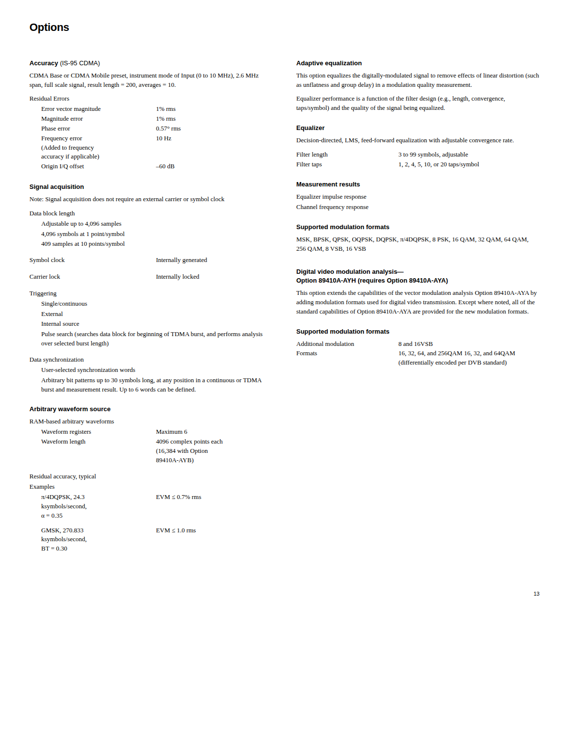Options
Accuracy (IS-95 CDMA)
CDMA Base or CDMA Mobile preset, instrument mode of Input (0 to 10 MHz), 2.6 MHz span, full scale signal, result length = 200, averages = 10.
Residual Errors
| Error vector magnitude | 1% rms |
| Magnitude error | 1% rms |
| Phase error | 0.57° rms |
| Frequency error (Added to frequency accuracy if applicable) | 10 Hz |
| Origin I/Q offset | –60 dB |
Signal acquisition
Note: Signal acquisition does not require an external carrier or symbol clock
Data block length
Adjustable up to 4,096 samples
4,096 symbols at 1 point/symbol
409 samples at 10 points/symbol
| Symbol clock | Internally generated |
| Carrier lock | Internally locked |
Triggering
Single/continuous
External
Internal source
Pulse search (searches data block for beginning of TDMA burst, and performs analysis over selected burst length)
Data synchronization
User-selected synchronization words
Arbitrary bit patterns up to 30 symbols long, at any position in a continuous or TDMA burst and measurement result. Up to 6 words can be defined.
Arbitrary waveform source
RAM-based arbitrary waveforms
| Waveform registers | Maximum 6 |
| Waveform length | 4096 complex points each (16,384 with Option 89410A-AYB) |
Residual accuracy, typical
Examples
| π/4DQPSK, 24.3 ksymbols/second, α = 0.35 | EVM ≤ 0.7% rms |
| GMSK, 270.833 ksymbols/second, BT = 0.30 | EVM ≤ 1.0 rms |
Adaptive equalization
This option equalizes the digitally-modulated signal to remove effects of linear distortion (such as unflatness and group delay) in a modulation quality measurement.
Equalizer performance is a function of the filter design (e.g., length, convergence, taps/symbol) and the quality of the signal being equalized.
Equalizer
Decision-directed, LMS, feed-forward equalization with adjustable convergence rate.
| Filter length | 3 to 99 symbols, adjustable |
| Filter taps | 1, 2, 4, 5, 10, or 20 taps/symbol |
Measurement results
Equalizer impulse response
Channel frequency response
Supported modulation formats
MSK, BPSK, QPSK, OQPSK, DQPSK, π/4DQPSK, 8 PSK, 16 QAM, 32 QAM, 64 QAM, 256 QAM, 8 VSB, 16 VSB
Digital video modulation analysis—
Option 89410A-AYH (requires Option 89410A-AYA)
This option extends the capabilities of the vector modulation analysis Option 89410A-AYA by adding modulation formats used for digital video transmission. Except where noted, all of the standard capabilities of Option 89410A-AYA are provided for the new modulation formats.
Supported modulation formats
| Additional modulation | 8 and 16VSB |
| Formats | 16, 32, 64, and 256QAM 16, 32, and 64QAM (differentially encoded per DVB standard) |
13